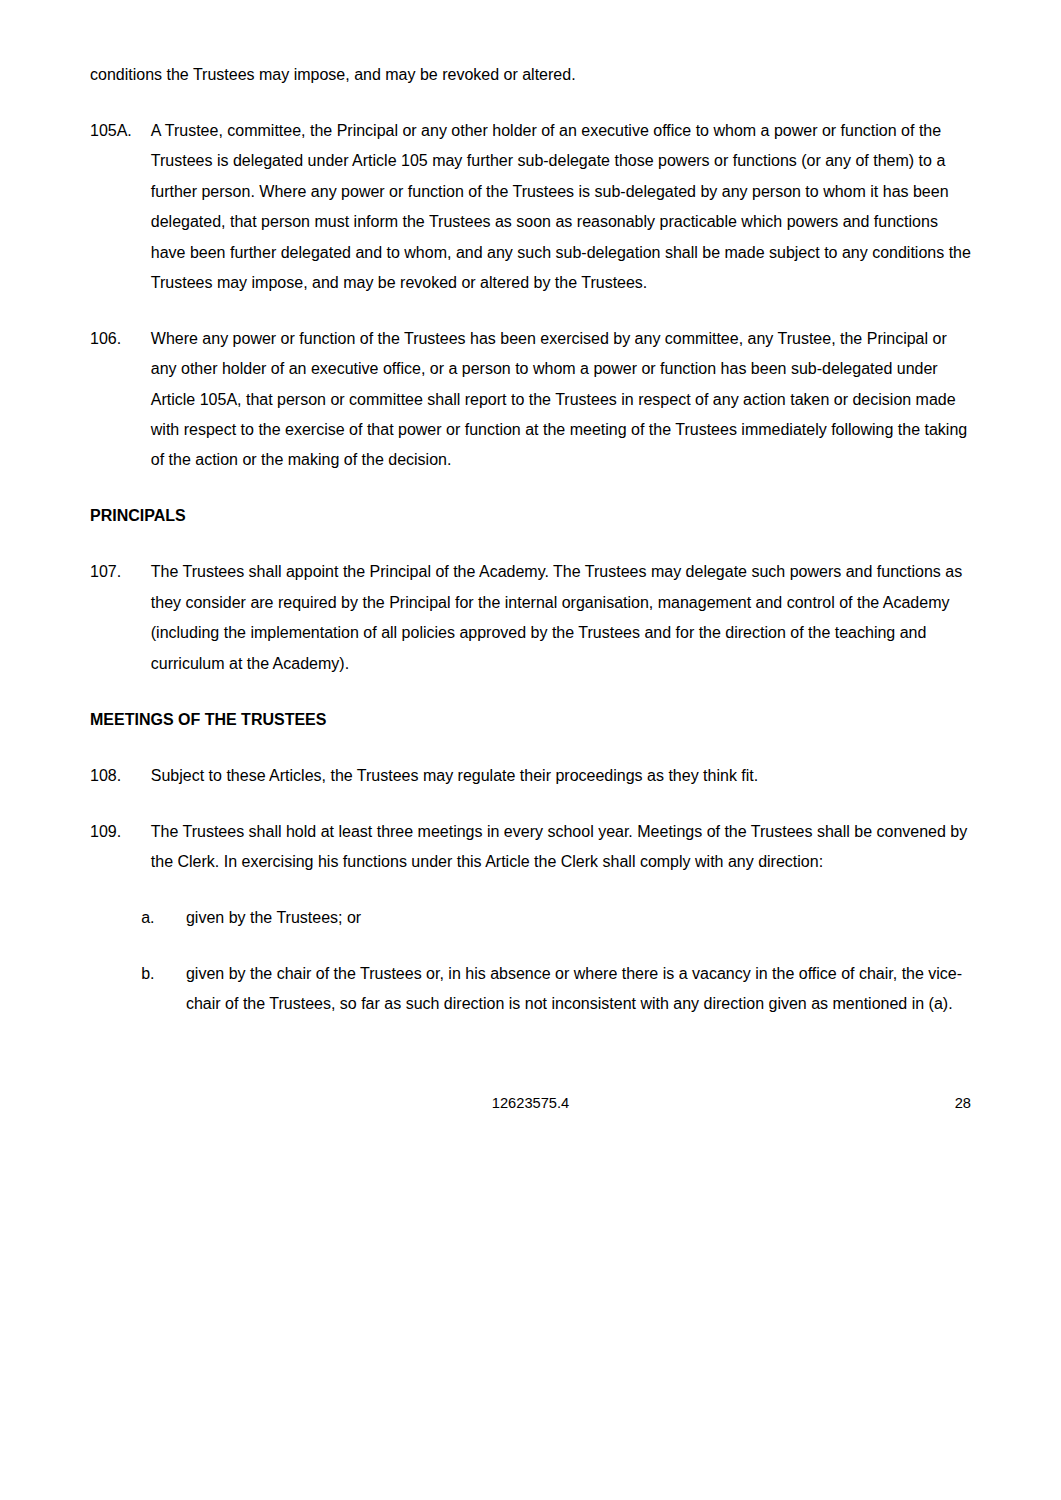conditions the Trustees may impose, and may be revoked or altered.
105A. A Trustee, committee, the Principal or any other holder of an executive office to whom a power or function of the Trustees is delegated under Article 105 may further sub-delegate those powers or functions (or any of them) to a further person. Where any power or function of the Trustees is sub-delegated by any person to whom it has been delegated, that person must inform the Trustees as soon as reasonably practicable which powers and functions have been further delegated and to whom, and any such sub-delegation shall be made subject to any conditions the Trustees may impose, and may be revoked or altered by the Trustees.
106. Where any power or function of the Trustees has been exercised by any committee, any Trustee, the Principal or any other holder of an executive office, or a person to whom a power or function has been sub-delegated under Article 105A, that person or committee shall report to the Trustees in respect of any action taken or decision made with respect to the exercise of that power or function at the meeting of the Trustees immediately following the taking of the action or the making of the decision.
Principals
107. The Trustees shall appoint the Principal of the Academy. The Trustees may delegate such powers and functions as they consider are required by the Principal for the internal organisation, management and control of the Academy (including the implementation of all policies approved by the Trustees and for the direction of the teaching and curriculum at the Academy).
Meetings of the Trustees
108. Subject to these Articles, the Trustees may regulate their proceedings as they think fit.
109. The Trustees shall hold at least three meetings in every school year. Meetings of the Trustees shall be convened by the Clerk. In exercising his functions under this Article the Clerk shall comply with any direction:
a. given by the Trustees; or
b. given by the chair of the Trustees or, in his absence or where there is a vacancy in the office of chair, the vice-chair of the Trustees, so far as such direction is not inconsistent with any direction given as mentioned in (a).
12623575.4 28